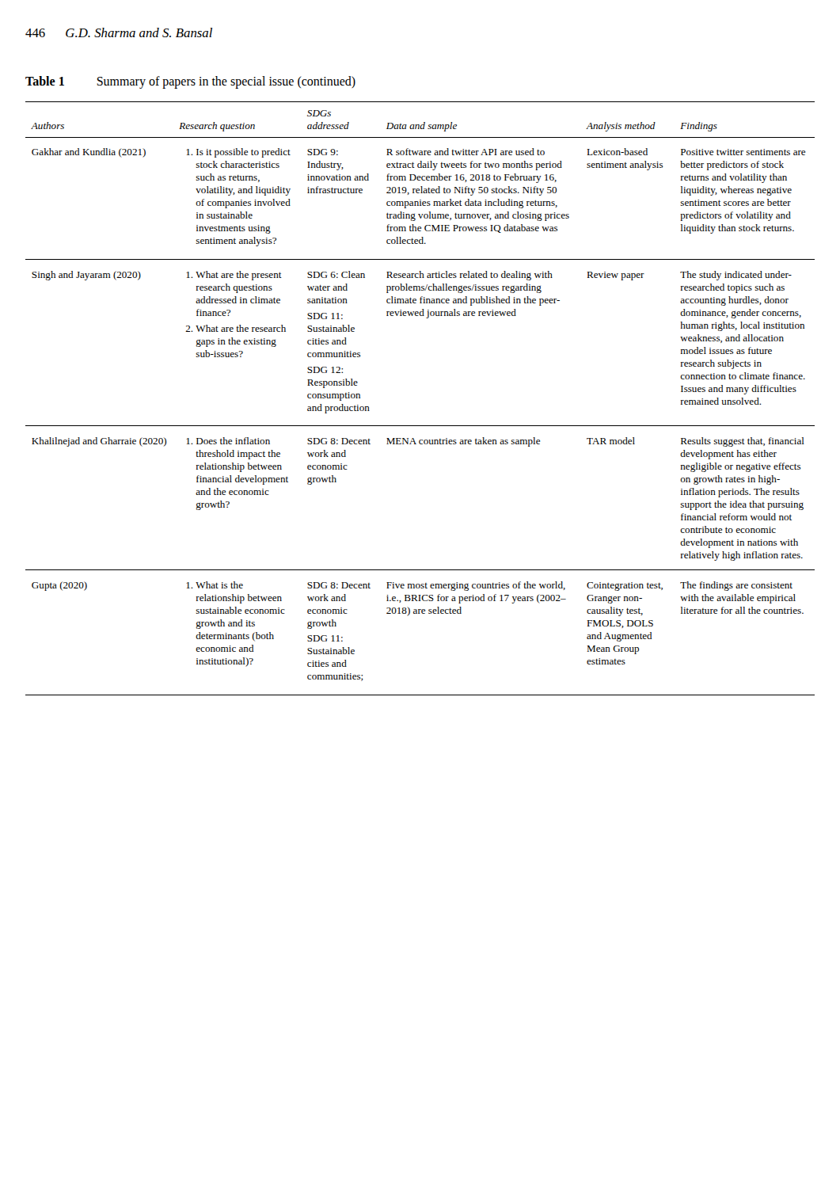446 G.D. Sharma and S. Bansal
Table 1 Summary of papers in the special issue (continued)
| Authors | Research question | SDGs addressed | Data and sample | Analysis method | Findings |
| --- | --- | --- | --- | --- | --- |
| Gakhar and Kundlia (2021) | Is it possible to predict stock characteristics such as returns, volatility, and liquidity of companies involved in sustainable investments using sentiment analysis? | SDG 9: Industry, innovation and infrastructure | R software and twitter API are used to extract daily tweets for two months period from December 16, 2018 to February 16, 2019, related to Nifty 50 stocks. Nifty 50 companies market data including returns, trading volume, turnover, and closing prices from the CMIE Prowess IQ database was collected. | Lexicon-based sentiment analysis | Positive twitter sentiments are better predictors of stock returns and volatility than liquidity, whereas negative sentiment scores are better predictors of volatility and liquidity than stock returns. |
| Singh and Jayaram (2020) | What are the present research questions addressed in climate finance? What are the research gaps in the existing sub-issues? | SDG 6: Clean water and sanitation SDG 11: Sustainable cities and communities SDG 12: Responsible consumption and production | Research articles related to dealing with problems/challenges/issues regarding climate finance and published in the peer-reviewed journals are reviewed | Review paper | The study indicated under-researched topics such as accounting hurdles, donor dominance, gender concerns, human rights, local institution weakness, and allocation model issues as future research subjects in connection to climate finance. Issues and many difficulties remained unsolved. |
| Khalilnejad and Gharraie (2020) | Does the inflation threshold impact the relationship between financial development and the economic growth? | SDG 8: Decent work and economic growth | MENA countries are taken as sample | TAR model | Results suggest that, financial development has either negligible or negative effects on growth rates in high-inflation periods. The results support the idea that pursuing financial reform would not contribute to economic development in nations with relatively high inflation rates. |
| Gupta (2020) | What is the relationship between sustainable economic growth and its determinants (both economic and institutional)? | SDG 8: Decent work and economic growth SDG 11: Sustainable cities and communities; | Five most emerging countries of the world, i.e., BRICS for a period of 17 years (2002–2018) are selected | Cointegration test, Granger non-causality test, FMOLS, DOLS and Augmented Mean Group estimates | The findings are consistent with the available empirical literature for all the countries. |